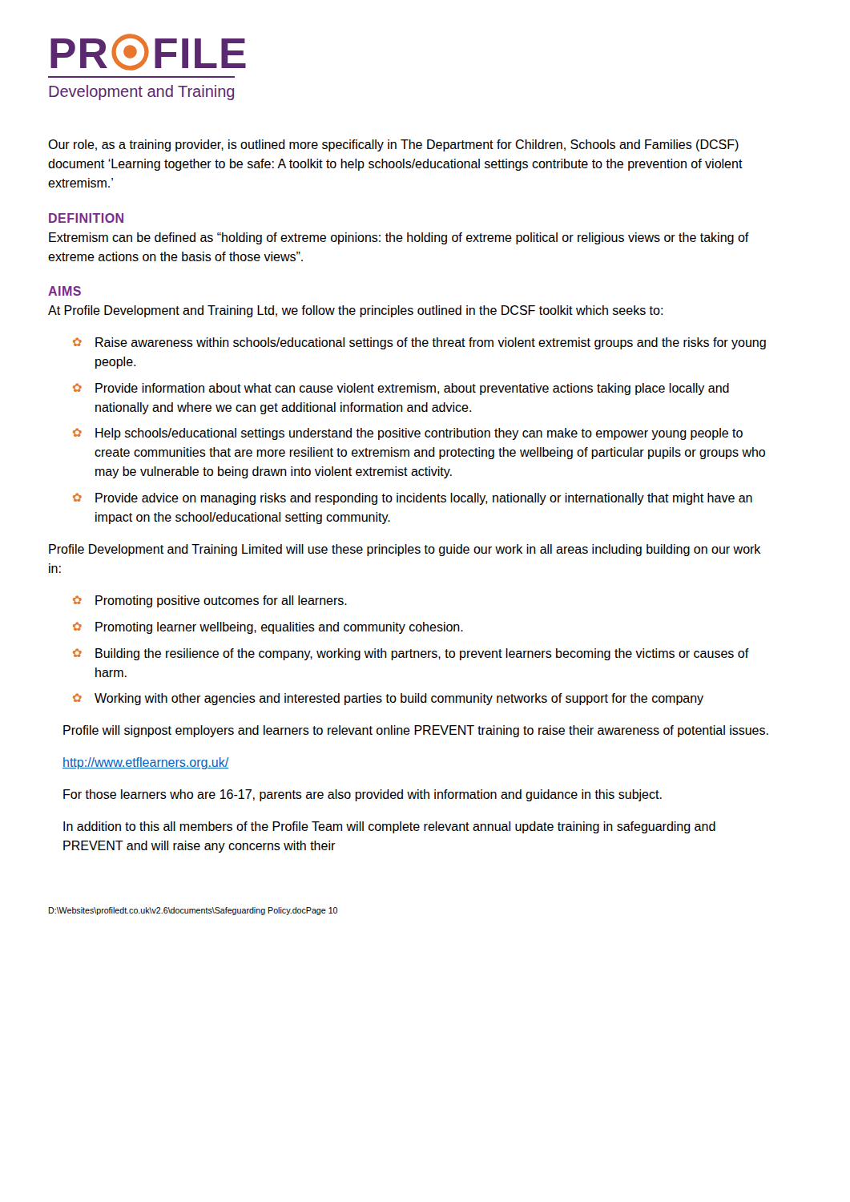PR⦿FILE
Development and Training
Our role, as a training provider, is outlined more specifically in The Department for Children, Schools and Families (DCSF) document ‘Learning together to be safe: A toolkit to help schools/educational settings contribute to the prevention of violent extremism.’
DEFINITION
Extremism can be defined as “holding of extreme opinions: the holding of extreme political or religious views or the taking of extreme actions on the basis of those views”.
AIMS
At Profile Development and Training Ltd, we follow the principles outlined in the DCSF toolkit which seeks to:
Raise awareness within schools/educational settings of the threat from violent extremist groups and the risks for young people.
Provide information about what can cause violent extremism, about preventative actions taking place locally and nationally and where we can get additional information and advice.
Help schools/educational settings understand the positive contribution they can make to empower young people to create communities that are more resilient to extremism and protecting the wellbeing of particular pupils or groups who may be vulnerable to being drawn into violent extremist activity.
Provide advice on managing risks and responding to incidents locally, nationally or internationally that might have an impact on the school/educational setting community.
Profile Development and Training Limited will use these principles to guide our work in all areas including building on our work in:
Promoting positive outcomes for all learners.
Promoting learner wellbeing, equalities and community cohesion.
Building the resilience of the company, working with partners, to prevent learners becoming the victims or causes of harm.
Working with other agencies and interested parties to build community networks of support for the company
Profile will signpost employers and learners to relevant online PREVENT training to raise their awareness of potential issues.
http://www.etflearners.org.uk/
For those learners who are 16-17, parents are also provided with information and guidance in this subject.
In addition to this all members of the Profile Team will complete relevant annual update training in safeguarding and PREVENT and will raise any concerns with their
D:\Websites\profiledt.co.uk\v2.6\documents\Safeguarding Policy.docPage 10